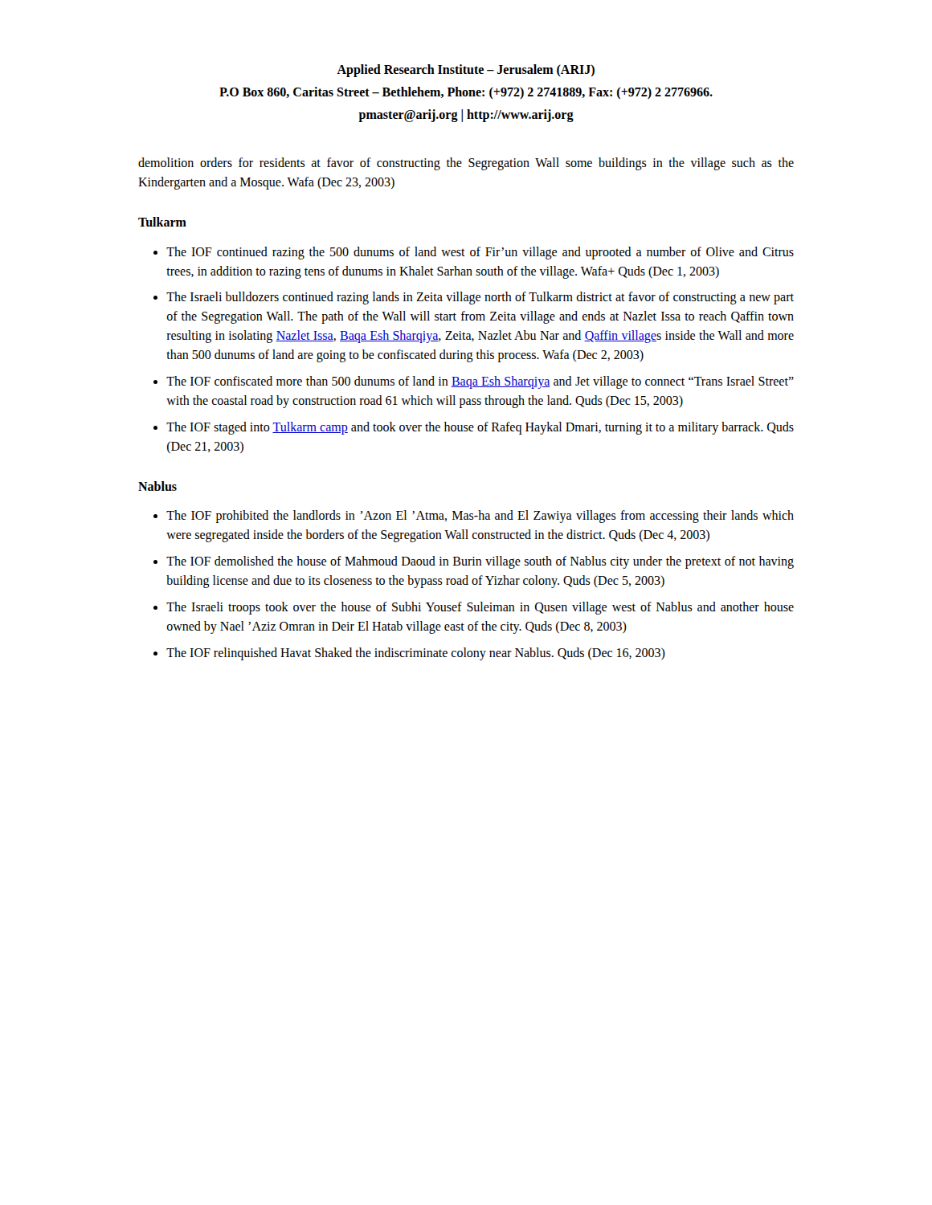Applied Research Institute – Jerusalem (ARIJ)
P.O Box 860, Caritas Street – Bethlehem, Phone: (+972) 2 2741889, Fax: (+972) 2 2776966.
pmaster@arij.org | http://www.arij.org
demolition orders for residents at favor of constructing the Segregation Wall some buildings in the village such as the Kindergarten and a Mosque. Wafa (Dec 23, 2003)
Tulkarm
The IOF continued razing the 500 dunums of land west of Fir’un village and uprooted a number of Olive and Citrus trees, in addition to razing tens of dunums in Khalet Sarhan south of the village. Wafa+ Quds (Dec 1, 2003)
The Israeli bulldozers continued razing lands in Zeita village north of Tulkarm district at favor of constructing a new part of the Segregation Wall. The path of the Wall will start from Zeita village and ends at Nazlet Issa to reach Qaffin town resulting in isolating Nazlet Issa, Baqa Esh Sharqiya, Zeita, Nazlet Abu Nar and Qaffin villages inside the Wall and more than 500 dunums of land are going to be confiscated during this process. Wafa (Dec 2, 2003)
The IOF confiscated more than 500 dunums of land in Baqa Esh Sharqiya and Jet village to connect “Trans Israel Street” with the coastal road by construction road 61 which will pass through the land. Quds (Dec 15, 2003)
The IOF staged into Tulkarm camp and took over the house of Rafeq Haykal Dmari, turning it to a military barrack. Quds (Dec 21, 2003)
Nablus
The IOF prohibited the landlords in ’Azon El ’Atma, Mas-ha and El Zawiya villages from accessing their lands which were segregated inside the borders of the Segregation Wall constructed in the district. Quds (Dec 4, 2003)
The IOF demolished the house of Mahmoud Daoud in Burin village south of Nablus city under the pretext of not having building license and due to its closeness to the bypass road of Yizhar colony. Quds (Dec 5, 2003)
The Israeli troops took over the house of Subhi Yousef Suleiman in Qusen village west of Nablus and another house owned by Nael ’Aziz Omran in Deir El Hatab village east of the city. Quds (Dec 8, 2003)
The IOF relinquished Havat Shaked the indiscriminate colony near Nablus. Quds (Dec 16, 2003)